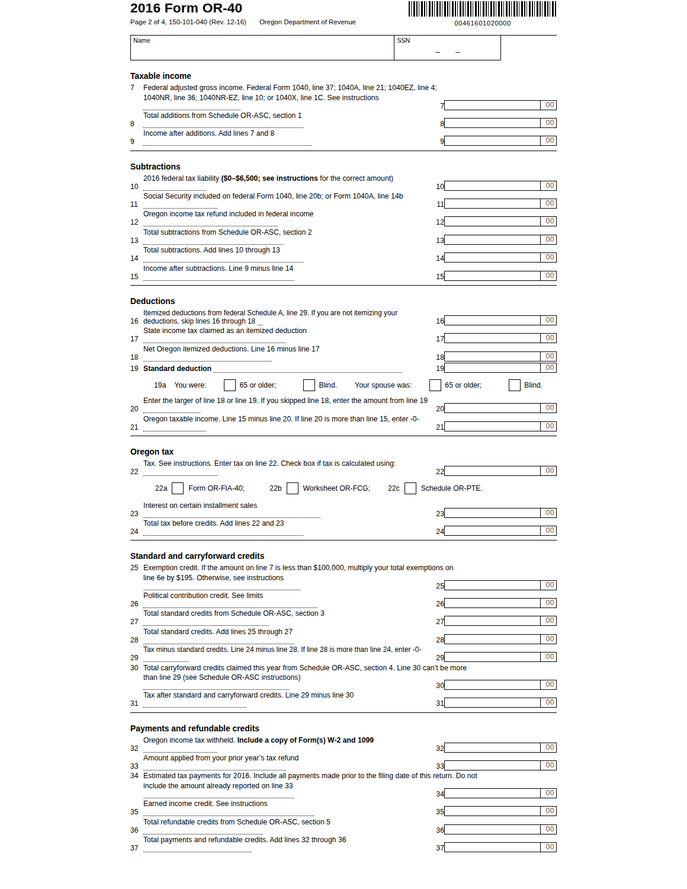2016 Form OR-40
Page 2 of 4, 150-101-040 (Rev. 12-16) Oregon Department of Revenue
00461601020000
Name
SSN
––
Taxable income
| 7 | Federal adjusted gross income. Federal Form 1040, line 37; 1040A, line 21; 1040EZ, line 4; |
| | 1040NR, line 36; 1040NR-EZ, line 10; or 1040X, line 1C. See instructions | 7 | 00 |
| 8 | Total additions from Schedule OR-ASC, section 1 | 8 | 00 |
| 9 | Income after additions. Add lines 7 and 8 | 9 | 00 |
Subtractions
| 10 | 2016 federal tax liability ($0–$6,500; see instructions for the correct amount) | 10 | 00 |
| 11 | Social Security included on federal Form 1040, line 20b; or Form 1040A, line 14b | 11 | 00 |
| 12 | Oregon income tax refund included in federal income | 12 | 00 |
| 13 | Total subtractions from Schedule OR-ASC, section 2 | 13 | 00 |
| 14 | Total subtractions. Add lines 10 through 13 | 14 | 00 |
| 15 | Income after subtractions. Line 9 minus line 14 | 15 | 00 |
Deductions
| 16 | Itemized deductions from federal Schedule A, line 29. If you are not itemizing your deductions, skip lines 16 through 18 | 16 | 00 |
| 17 | State income tax claimed as an itemized deduction | 17 | 00 |
| 18 | Net Oregon itemized deductions. Line 16 minus line 17 | 18 | 00 |
| 19 | Standard deduction | 19 | 00 |
19a You were: 65 or older; Blind. Your spouse was: 65 or older; Blind.
| 20 | Enter the larger of line 18 or line 19. If you skipped line 18, enter the amount from line 19 | 20 | 00 |
| 21 | Oregon taxable income. Line 15 minus line 20. If line 20 is more than line 15, enter -0- | 21 | 00 |
Oregon tax
| 22 | Tax. See instructions. Enter tax on line 22. Check box if tax is calculated using: | 22 | 00 |
22a Form OR-FIA-40; 22b Worksheet OR-FCG; 22c Schedule OR-PTE.
| 23 | Interest on certain installment sales | 23 | 00 |
| 24 | Total tax before credits. Add lines 22 and 23 | 24 | 00 |
Standard and carryforward credits
| 25 | Exemption credit. If the amount on line 7 is less than $100,000, multiply your total exemptions on |
| | line 6e by $195. Otherwise, see instructions | 25 | 00 |
| 26 | Political contribution credit. See limits | 26 | 00 |
| 27 | Total standard credits from Schedule OR-ASC, section 3 | 27 | 00 |
| 28 | Total standard credits. Add lines 25 through 27 | 28 | 00 |
| 29 | Tax minus standard credits. Line 24 minus line 28. If line 28 is more than line 24, enter -0- | 29 | 00 |
| 30 | Total carryforward credits claimed this year from Schedule OR-ASC, section 4. Line 30 can’t be more |
| | than line 29 (see Schedule OR-ASC instructions) | 30 | 00 |
| 31 | Tax after standard and carryforward credits. Line 29 minus line 30 | 31 | 00 |
Payments and refundable credits
| 32 | Oregon income tax withheld. Include a copy of Form(s) W-2 and 1099 | 32 | 00 |
| 33 | Amount applied from your prior year’s tax refund | 33 | 00 |
| 34 | Estimated tax payments for 2016. Include all payments made prior to the filing date of this return. Do not |
| | include the amount already reported on line 33 | 34 | 00 |
| 35 | Earned income credit. See instructions | 35 | 00 |
| 36 | Total refundable credits from Schedule OR-ASC, section 5 | 36 | 00 |
| 37 | Total payments and refundable credits. Add lines 32 through 36 | 37 | 00 |